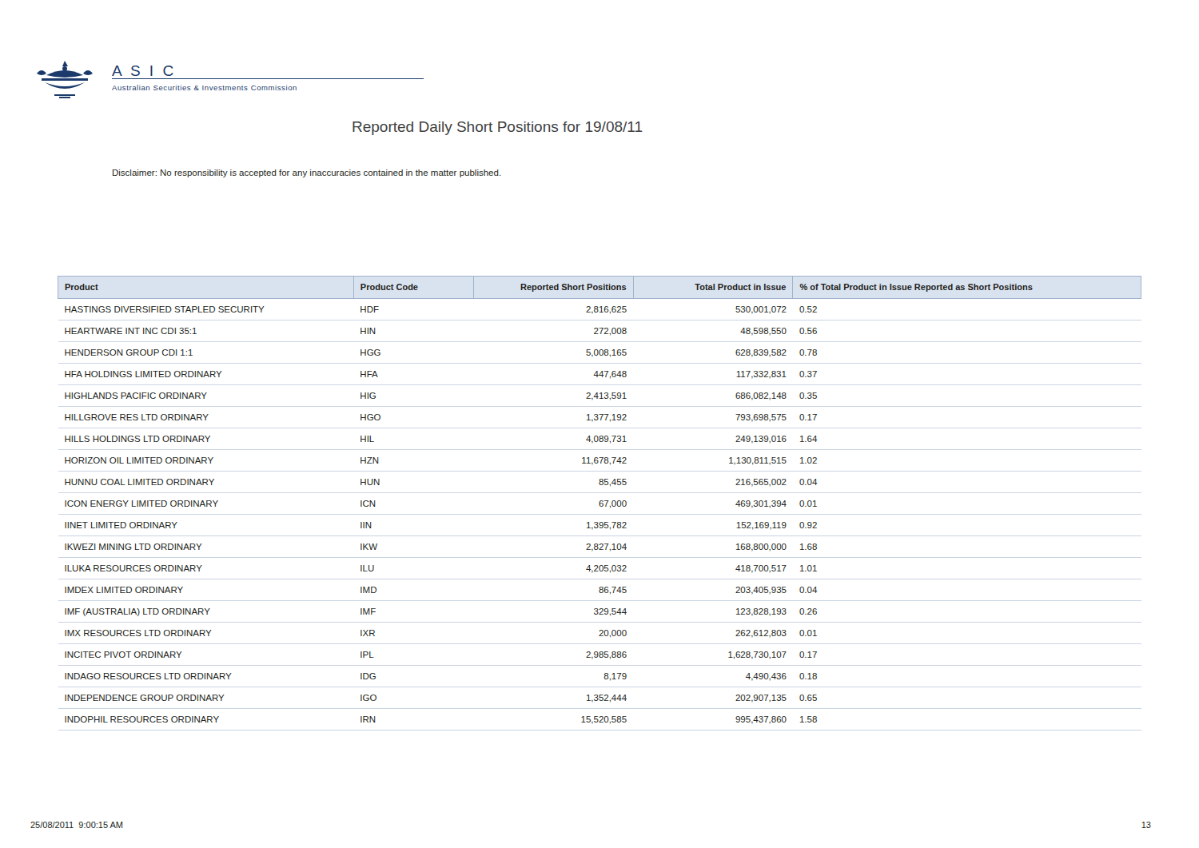A S I C
Australian Securities & Investments Commission
Reported Daily Short Positions for 19/08/11
Disclaimer: No responsibility is accepted for any inaccuracies contained in the matter published.
| Product | Product Code | Reported Short Positions | Total Product in Issue | % of Total Product in Issue Reported as Short Positions |
| --- | --- | --- | --- | --- |
| HASTINGS DIVERSIFIED STAPLED SECURITY | HDF | 2,816,625 | 530,001,072 | 0.52 |
| HEARTWARE INT INC CDI 35:1 | HIN | 272,008 | 48,598,550 | 0.56 |
| HENDERSON GROUP CDI 1:1 | HGG | 5,008,165 | 628,839,582 | 0.78 |
| HFA HOLDINGS LIMITED ORDINARY | HFA | 447,648 | 117,332,831 | 0.37 |
| HIGHLANDS PACIFIC ORDINARY | HIG | 2,413,591 | 686,082,148 | 0.35 |
| HILLGROVE RES LTD ORDINARY | HGO | 1,377,192 | 793,698,575 | 0.17 |
| HILLS HOLDINGS LTD ORDINARY | HIL | 4,089,731 | 249,139,016 | 1.64 |
| HORIZON OIL LIMITED ORDINARY | HZN | 11,678,742 | 1,130,811,515 | 1.02 |
| HUNNU COAL LIMITED ORDINARY | HUN | 85,455 | 216,565,002 | 0.04 |
| ICON ENERGY LIMITED ORDINARY | ICN | 67,000 | 469,301,394 | 0.01 |
| IINET LIMITED ORDINARY | IIN | 1,395,782 | 152,169,119 | 0.92 |
| IKWEZI MINING LTD ORDINARY | IKW | 2,827,104 | 168,800,000 | 1.68 |
| ILUKA RESOURCES ORDINARY | ILU | 4,205,032 | 418,700,517 | 1.01 |
| IMDEX LIMITED ORDINARY | IMD | 86,745 | 203,405,935 | 0.04 |
| IMF (AUSTRALIA) LTD ORDINARY | IMF | 329,544 | 123,828,193 | 0.26 |
| IMX RESOURCES LTD ORDINARY | IXR | 20,000 | 262,612,803 | 0.01 |
| INCITEC PIVOT ORDINARY | IPL | 2,985,886 | 1,628,730,107 | 0.17 |
| INDAGO RESOURCES LTD ORDINARY | IDG | 8,179 | 4,490,436 | 0.18 |
| INDEPENDENCE GROUP ORDINARY | IGO | 1,352,444 | 202,907,135 | 0.65 |
| INDOPHIL RESOURCES ORDINARY | IRN | 15,520,585 | 995,437,860 | 1.58 |
25/08/2011 9:00:15 AM
13